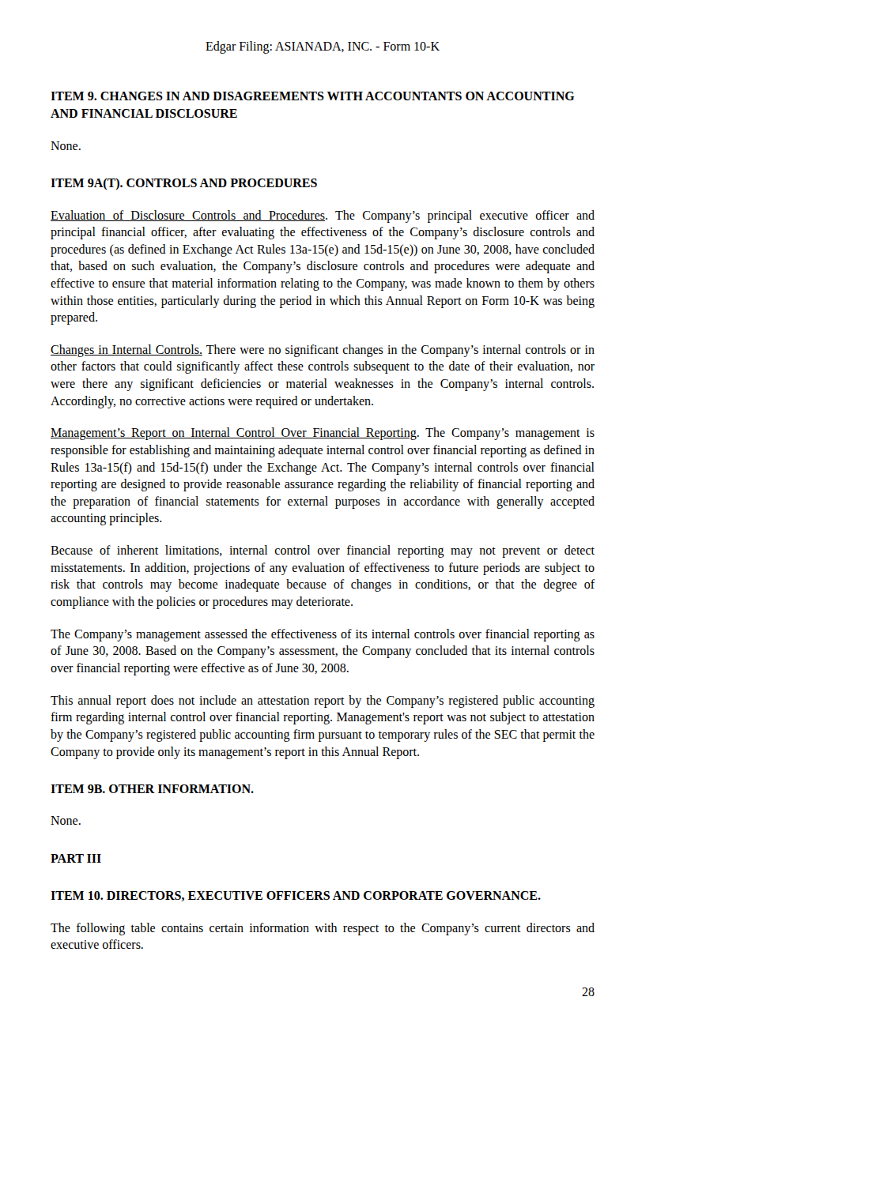Edgar Filing: ASIANADA, INC. - Form 10-K
ITEM 9. CHANGES IN AND DISAGREEMENTS WITH ACCOUNTANTS ON ACCOUNTING AND FINANCIAL DISCLOSURE
None.
ITEM 9A(T). CONTROLS AND PROCEDURES
Evaluation of Disclosure Controls and Procedures. The Company’s principal executive officer and principal financial officer, after evaluating the effectiveness of the Company’s disclosure controls and procedures (as defined in Exchange Act Rules 13a-15(e) and 15d-15(e)) on June 30, 2008, have concluded that, based on such evaluation, the Company’s disclosure controls and procedures were adequate and effective to ensure that material information relating to the Company, was made known to them by others within those entities, particularly during the period in which this Annual Report on Form 10-K was being prepared.
Changes in Internal Controls. There were no significant changes in the Company’s internal controls or in other factors that could significantly affect these controls subsequent to the date of their evaluation, nor were there any significant deficiencies or material weaknesses in the Company’s internal controls. Accordingly, no corrective actions were required or undertaken.
Management’s Report on Internal Control Over Financial Reporting. The Company’s management is responsible for establishing and maintaining adequate internal control over financial reporting as defined in Rules 13a-15(f) and 15d-15(f) under the Exchange Act. The Company’s internal controls over financial reporting are designed to provide reasonable assurance regarding the reliability of financial reporting and the preparation of financial statements for external purposes in accordance with generally accepted accounting principles.
Because of inherent limitations, internal control over financial reporting may not prevent or detect misstatements. In addition, projections of any evaluation of effectiveness to future periods are subject to risk that controls may become inadequate because of changes in conditions, or that the degree of compliance with the policies or procedures may deteriorate.
The Company’s management assessed the effectiveness of its internal controls over financial reporting as of June 30, 2008. Based on the Company’s assessment, the Company concluded that its internal controls over financial reporting were effective as of June 30, 2008.
This annual report does not include an attestation report by the Company’s registered public accounting firm regarding internal control over financial reporting. Management's report was not subject to attestation by the Company’s registered public accounting firm pursuant to temporary rules of the SEC that permit the Company to provide only its management’s report in this Annual Report.
ITEM 9B. OTHER INFORMATION.
None.
PART III
ITEM 10. DIRECTORS, EXECUTIVE OFFICERS AND CORPORATE GOVERNANCE.
The following table contains certain information with respect to the Company’s current directors and executive officers.
28